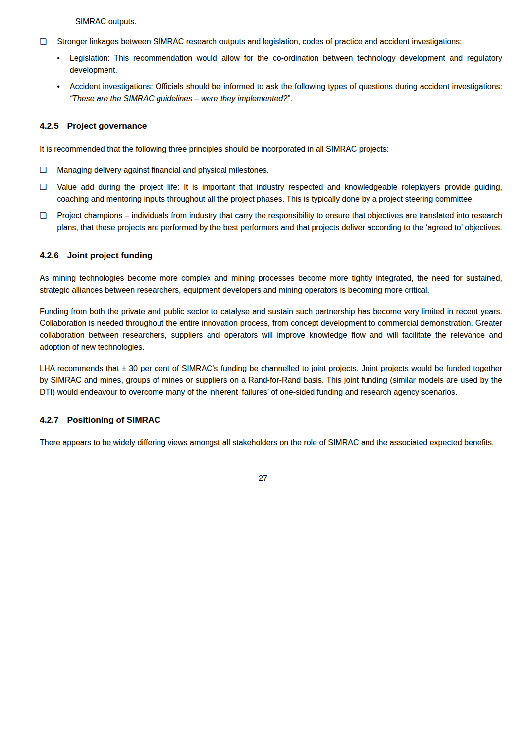SIMRAC outputs.
Stronger linkages between SIMRAC research outputs and legislation, codes of practice and accident investigations:
Legislation: This recommendation would allow for the co-ordination between technology development and regulatory development.
Accident investigations: Officials should be informed to ask the following types of questions during accident investigations: “These are the SIMRAC guidelines – were they implemented?”.
4.2.5 Project governance
It is recommended that the following three principles should be incorporated in all SIMRAC projects:
Managing delivery against financial and physical milestones.
Value add during the project life: It is important that industry respected and knowledgeable roleplayers provide guiding, coaching and mentoring inputs throughout all the project phases. This is typically done by a project steering committee.
Project champions – individuals from industry that carry the responsibility to ensure that objectives are translated into research plans, that these projects are performed by the best performers and that projects deliver according to the ‘agreed to’ objectives.
4.2.6 Joint project funding
As mining technologies become more complex and mining processes become more tightly integrated, the need for sustained, strategic alliances between researchers, equipment developers and mining operators is becoming more critical.
Funding from both the private and public sector to catalyse and sustain such partnership has become very limited in recent years. Collaboration is needed throughout the entire innovation process, from concept development to commercial demonstration. Greater collaboration between researchers, suppliers and operators will improve knowledge flow and will facilitate the relevance and adoption of new technologies.
LHA recommends that ± 30 per cent of SIMRAC’s funding be channelled to joint projects. Joint projects would be funded together by SIMRAC and mines, groups of mines or suppliers on a Rand-for-Rand basis. This joint funding (similar models are used by the DTI) would endeavour to overcome many of the inherent ‘failures’ of one-sided funding and research agency scenarios.
4.2.7 Positioning of SIMRAC
There appears to be widely differing views amongst all stakeholders on the role of SIMRAC and the associated expected benefits.
27